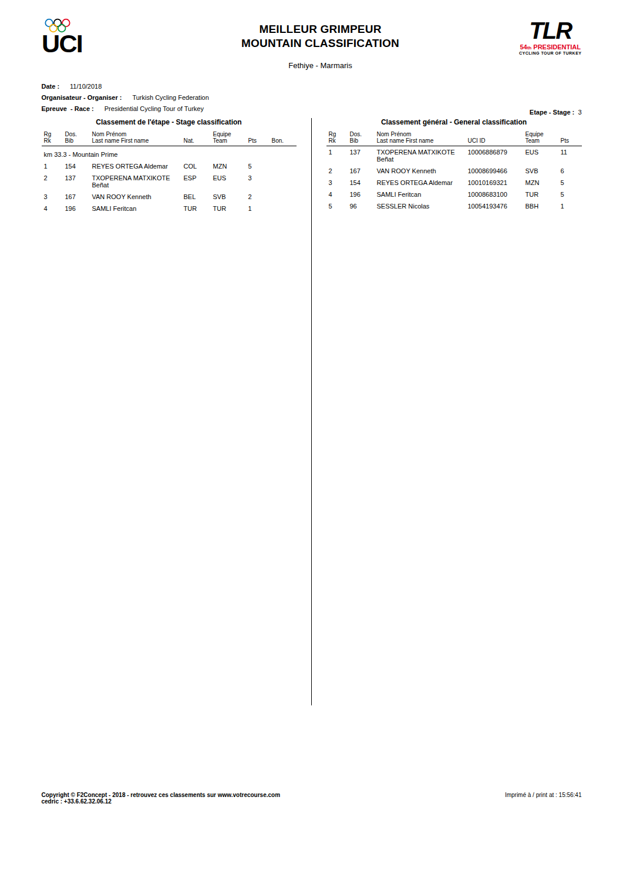UCI
MEILLEUR GRIMPEUR
MOUNTAIN CLASSIFICATION
Fethiye - Marmaris
TLR
54th PRESIDENTIAL
CYCLING TOUR OF TURKEY
Date : 11/10/2018
Organisateur - Organiser : Turkish Cycling Federation
Epreuve - Race : Presidential Cycling Tour of Turkey
Etape - Stage : 3
Classement de l'étape - Stage classification
| Rg Rk | Dos. Bib | Nom Prénom Last name First name | Nat. | Equipe Team | Pts | Bon. |
| --- | --- | --- | --- | --- | --- | --- |
| km 33.3 - Mountain Prime |
| 1 | 154 | REYES ORTEGA Aldemar | COL | MZN | 5 | |
| 2 | 137 | TXOPERENA MATXIKOTE Beñat | ESP | EUS | 3 | |
| 3 | 167 | VAN ROOY Kenneth | BEL | SVB | 2 | |
| 4 | 196 | SAMLI Feritcan | TUR | TUR | 1 | |
Classement général - General classification
| Rg Rk | Dos. Bib | Nom Prénom Last name First name | UCI ID | Equipe Team | Pts |
| --- | --- | --- | --- | --- | --- |
| 1 | 137 | TXOPERENA MATXIKOTE Beñat | 10006886879 | EUS | 11 |
| 2 | 167 | VAN ROOY Kenneth | 10008699466 | SVB | 6 |
| 3 | 154 | REYES ORTEGA Aldemar | 10010169321 | MZN | 5 |
| 4 | 196 | SAMLI Feritcan | 10008683100 | TUR | 5 |
| 5 | 96 | SESSLER Nicolas | 10054193476 | BBH | 1 |
Copyright © F2Concept - 2018 - retrouvez ces classements sur www.votrecourse.com
cedric : +33.6.62.32.06.12
Imprimé à / print at : 15:56:41